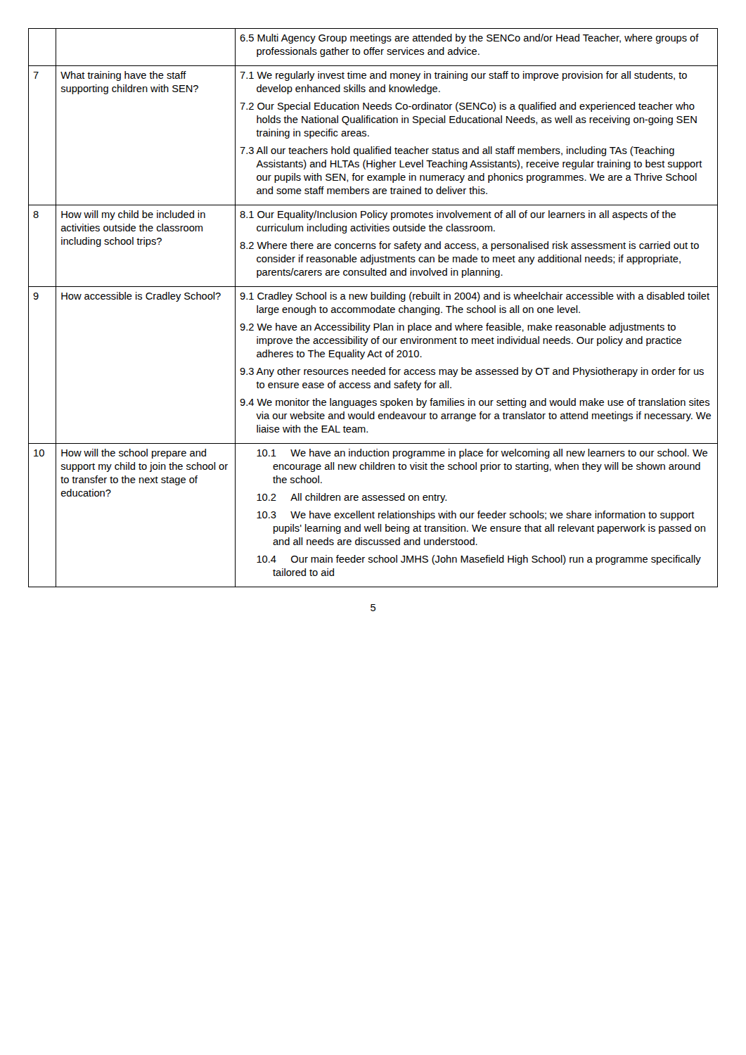| | | 6.5 Multi Agency Group meetings are attended by the SENCo and/or Head Teacher, where groups of professionals gather to offer services and advice. |
| 7 | What training have the staff supporting children with SEN? | 7.1 We regularly invest time and money in training our staff to improve provision for all students, to develop enhanced skills and knowledge. 7.2 Our Special Education Needs Co-ordinator (SENCo) is a qualified and experienced teacher who holds the National Qualification in Special Educational Needs, as well as receiving on-going SEN training in specific areas. 7.3 All our teachers hold qualified teacher status and all staff members, including TAs (Teaching Assistants) and HLTAs (Higher Level Teaching Assistants), receive regular training to best support our pupils with SEN, for example in numeracy and phonics programmes. We are a Thrive School and some staff members are trained to deliver this. |
| 8 | How will my child be included in activities outside the classroom including school trips? | 8.1 Our Equality/Inclusion Policy promotes involvement of all of our learners in all aspects of the curriculum including activities outside the classroom. 8.2 Where there are concerns for safety and access, a personalised risk assessment is carried out to consider if reasonable adjustments can be made to meet any additional needs; if appropriate, parents/carers are consulted and involved in planning. |
| 9 | How accessible is Cradley School? | 9.1 Cradley School is a new building (rebuilt in 2004) and is wheelchair accessible with a disabled toilet large enough to accommodate changing. The school is all on one level. 9.2 We have an Accessibility Plan in place and where feasible, make reasonable adjustments to improve the accessibility of our environment to meet individual needs. Our policy and practice adheres to The Equality Act of 2010. 9.3 Any other resources needed for access may be assessed by OT and Physiotherapy in order for us to ensure ease of access and safety for all. 9.4 We monitor the languages spoken by families in our setting and would make use of translation sites via our website and would endeavour to arrange for a translator to attend meetings if necessary. We liaise with the EAL team. |
| 10 | How will the school prepare and support my child to join the school or to transfer to the next stage of education? | 10.1 We have an induction programme in place for welcoming all new learners to our school. We encourage all new children to visit the school prior to starting, when they will be shown around the school. 10.2 All children are assessed on entry. 10.3 We have excellent relationships with our feeder schools; we share information to support pupils' learning and well being at transition. We ensure that all relevant paperwork is passed on and all needs are discussed and understood. 10.4 Our main feeder school JMHS (John Masefield High School) run a programme specifically tailored to aid |
5